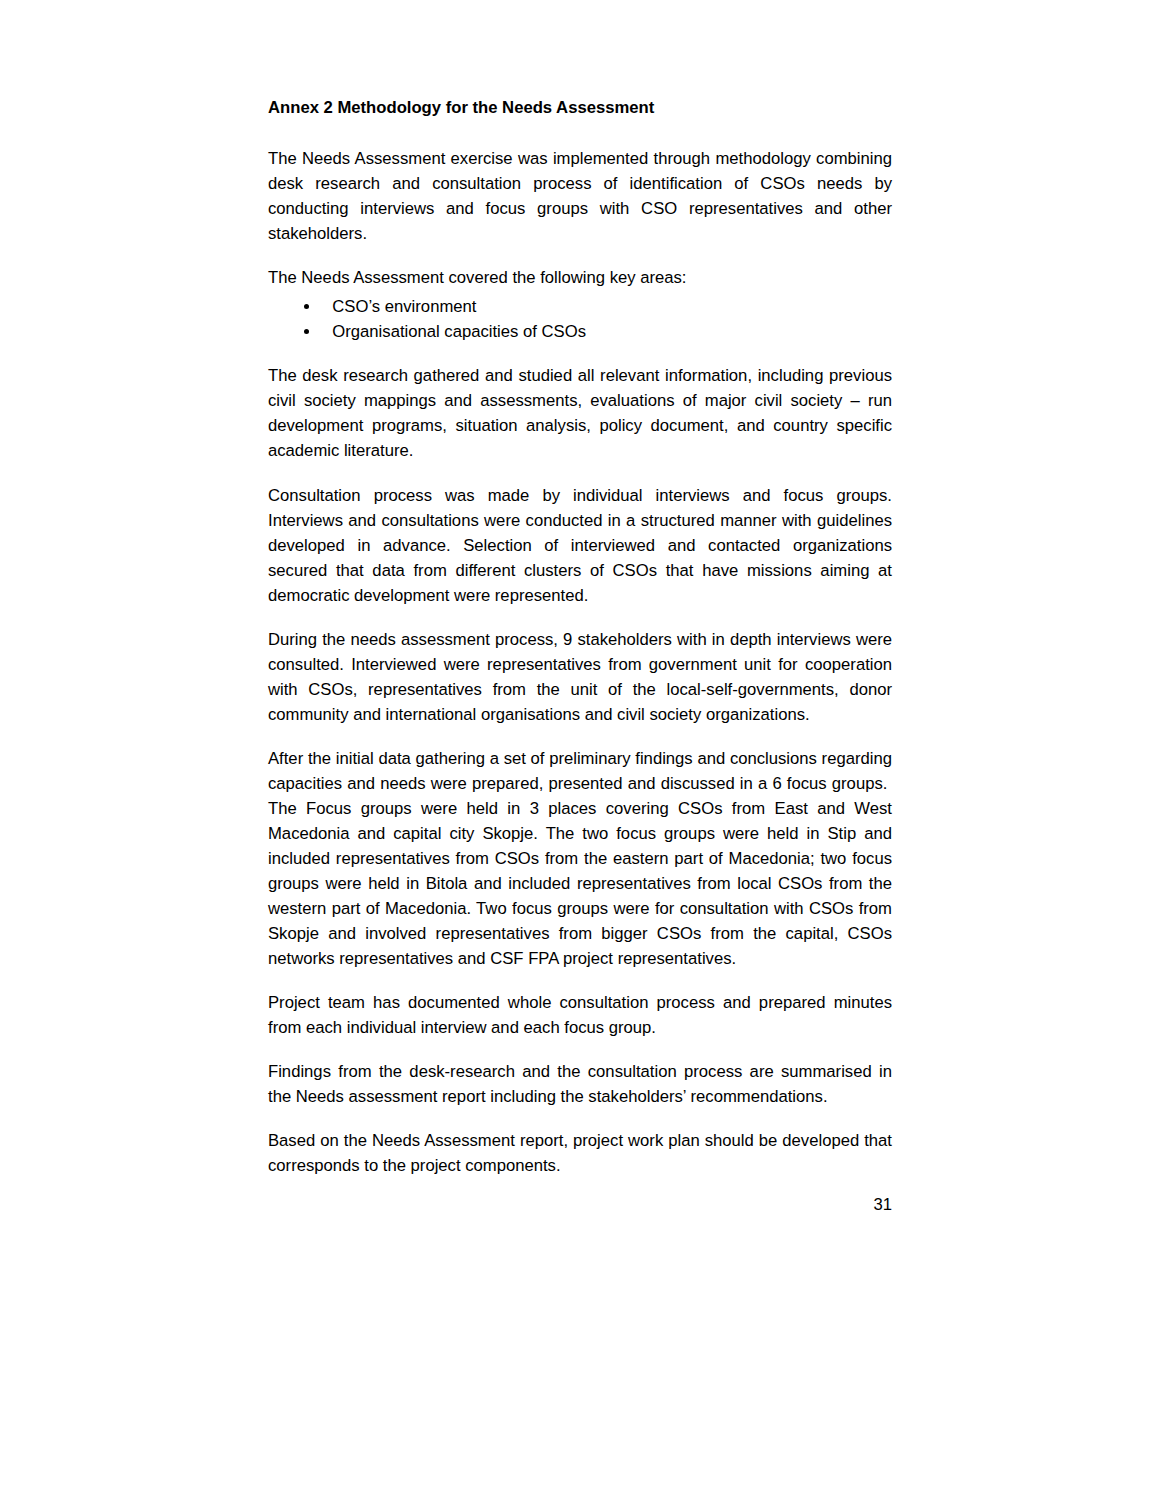Annex 2 Methodology for the Needs Assessment
The Needs Assessment exercise was implemented through methodology combining desk research and consultation process of identification of CSOs needs by conducting interviews and focus groups with CSO representatives and other stakeholders.
The Needs Assessment covered the following key areas:
CSO’s environment
Organisational capacities of CSOs
The desk research gathered and studied all relevant information, including previous civil society mappings and assessments, evaluations of major civil society – run development programs, situation analysis, policy document, and country specific academic literature.
Consultation process was made by individual interviews and focus groups. Interviews and consultations were conducted in a structured manner with guidelines developed in advance. Selection of interviewed and contacted organizations secured that data from different clusters of CSOs that have missions aiming at democratic development were represented.
During the needs assessment process, 9 stakeholders with in depth interviews were consulted. Interviewed were representatives from government unit for cooperation with CSOs, representatives from the unit of the local-self-governments, donor community and international organisations and civil society organizations.
After the initial data gathering a set of preliminary findings and conclusions regarding capacities and needs were prepared, presented and discussed in a 6 focus groups. The Focus groups were held in 3 places covering CSOs from East and West Macedonia and capital city Skopje. The two focus groups were held in Stip and included representatives from CSOs from the eastern part of Macedonia; two focus groups were held in Bitola and included representatives from local CSOs from the western part of Macedonia. Two focus groups were for consultation with CSOs from Skopje and involved representatives from bigger CSOs from the capital, CSOs networks representatives and CSF FPA project representatives.
Project team has documented whole consultation process and prepared minutes from each individual interview and each focus group.
Findings from the desk-research and the consultation process are summarised in the Needs assessment report including the stakeholders’ recommendations.
Based on the Needs Assessment report, project work plan should be developed that corresponds to the project components.
31